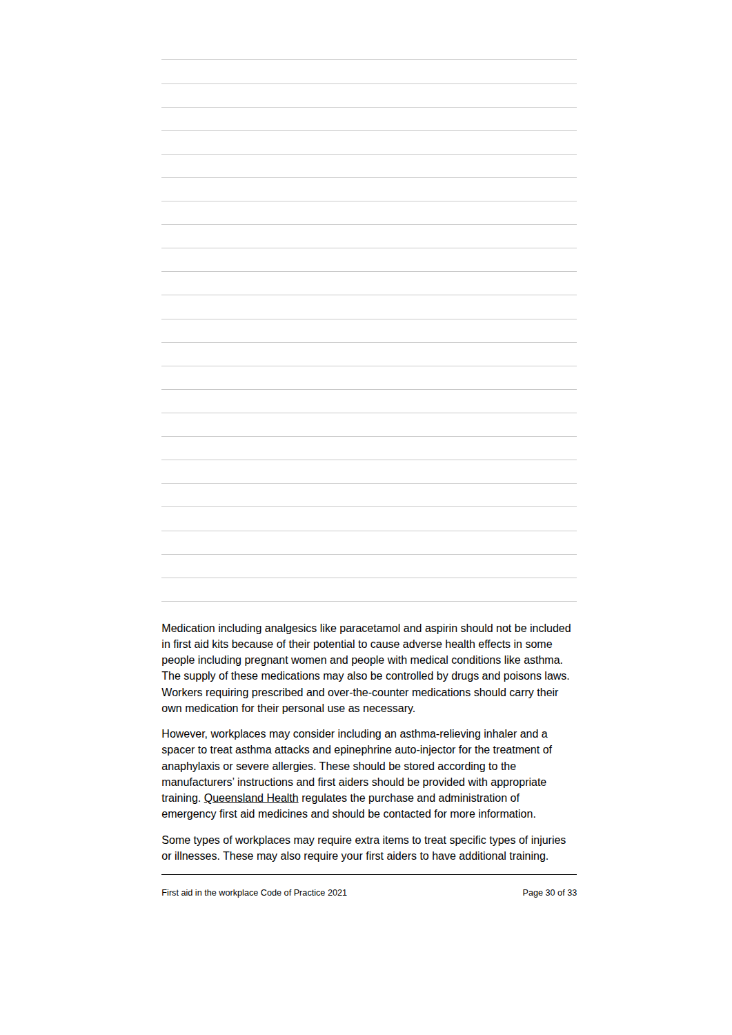Medication including analgesics like paracetamol and aspirin should not be included in first aid kits because of their potential to cause adverse health effects in some people including pregnant women and people with medical conditions like asthma. The supply of these medications may also be controlled by drugs and poisons laws. Workers requiring prescribed and over-the-counter medications should carry their own medication for their personal use as necessary.
However, workplaces may consider including an asthma-relieving inhaler and a spacer to treat asthma attacks and epinephrine auto-injector for the treatment of anaphylaxis or severe allergies. These should be stored according to the manufacturers’ instructions and first aiders should be provided with appropriate training. Queensland Health regulates the purchase and administration of emergency first aid medicines and should be contacted for more information.
Some types of workplaces may require extra items to treat specific types of injuries or illnesses. These may also require your first aiders to have additional training.
First aid in the workplace Code of Practice 2021
Page 30 of 33